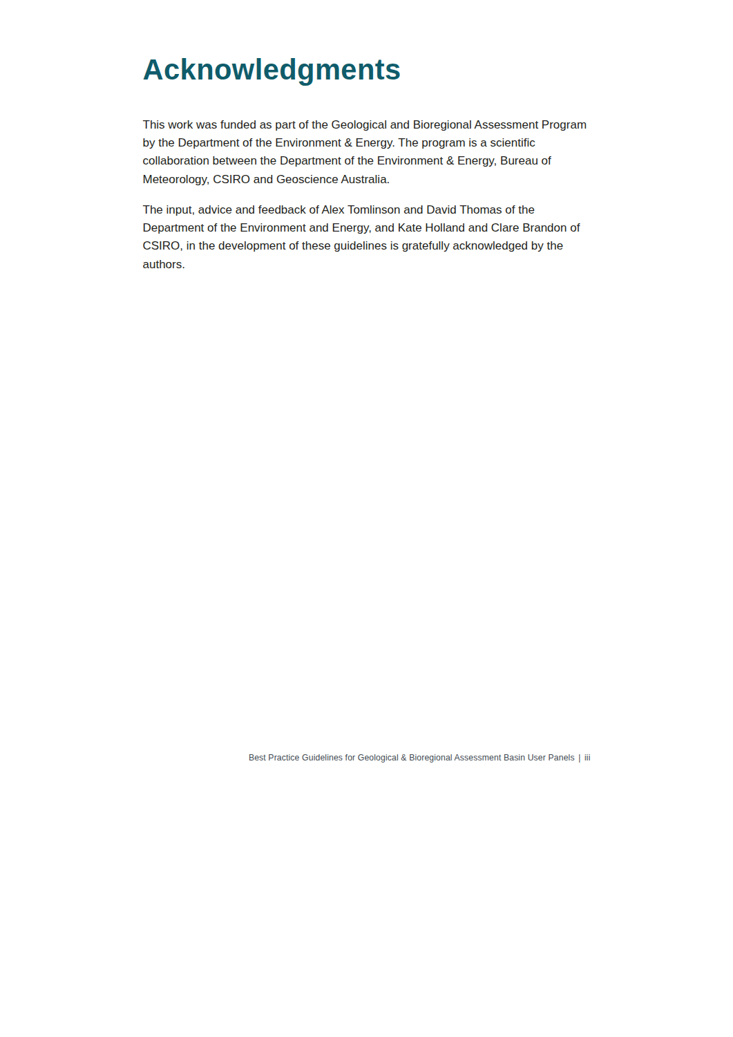Acknowledgments
This work was funded as part of the Geological and Bioregional Assessment Program by the Department of the Environment & Energy. The program is a scientific collaboration between the Department of the Environment & Energy, Bureau of Meteorology, CSIRO and Geoscience Australia.
The input, advice and feedback of Alex Tomlinson and David Thomas of the Department of the Environment and Energy, and Kate Holland and Clare Brandon of CSIRO, in the development of these guidelines is gratefully acknowledged by the authors.
Best Practice Guidelines for Geological & Bioregional Assessment Basin User Panels|iii